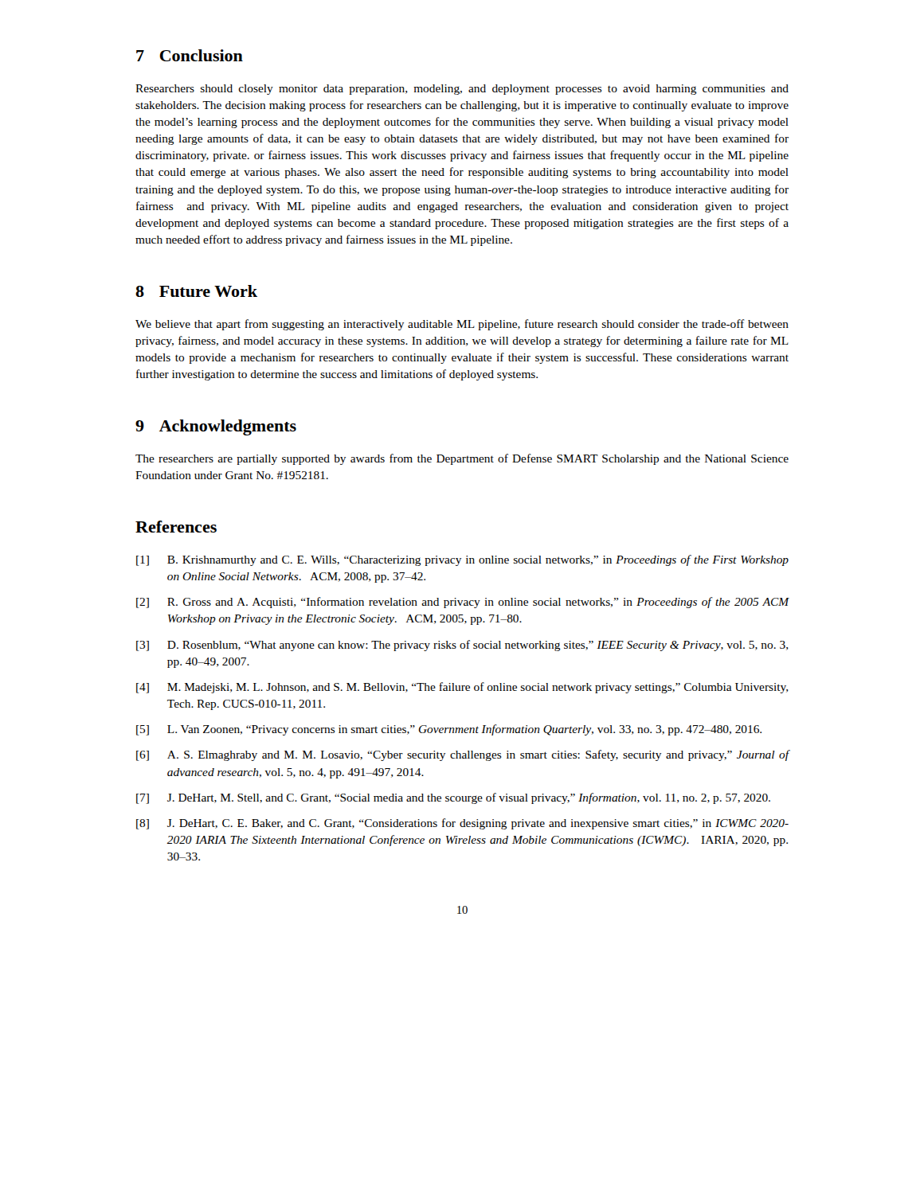7 Conclusion
Researchers should closely monitor data preparation, modeling, and deployment processes to avoid harming communities and stakeholders. The decision making process for researchers can be challenging, but it is imperative to continually evaluate to improve the model’s learning process and the deployment outcomes for the communities they serve. When building a visual privacy model needing large amounts of data, it can be easy to obtain datasets that are widely distributed, but may not have been examined for discriminatory, private. or fairness issues. This work discusses privacy and fairness issues that frequently occur in the ML pipeline that could emerge at various phases. We also assert the need for responsible auditing systems to bring accountability into model training and the deployed system. To do this, we propose using human-over-the-loop strategies to introduce interactive auditing for fairness and privacy. With ML pipeline audits and engaged researchers, the evaluation and consideration given to project development and deployed systems can become a standard procedure. These proposed mitigation strategies are the first steps of a much needed effort to address privacy and fairness issues in the ML pipeline.
8 Future Work
We believe that apart from suggesting an interactively auditable ML pipeline, future research should consider the trade-off between privacy, fairness, and model accuracy in these systems. In addition, we will develop a strategy for determining a failure rate for ML models to provide a mechanism for researchers to continually evaluate if their system is successful. These considerations warrant further investigation to determine the success and limitations of deployed systems.
9 Acknowledgments
The researchers are partially supported by awards from the Department of Defense SMART Scholarship and the National Science Foundation under Grant No. #1952181.
References
B. Krishnamurthy and C. E. Wills, “Characterizing privacy in online social networks,” in Proceedings of the First Workshop on Online Social Networks. ACM, 2008, pp. 37–42.
R. Gross and A. Acquisti, “Information revelation and privacy in online social networks,” in Proceedings of the 2005 ACM Workshop on Privacy in the Electronic Society. ACM, 2005, pp. 71–80.
D. Rosenblum, “What anyone can know: The privacy risks of social networking sites,” IEEE Security & Privacy, vol. 5, no. 3, pp. 40–49, 2007.
M. Madejski, M. L. Johnson, and S. M. Bellovin, “The failure of online social network privacy settings,” Columbia University, Tech. Rep. CUCS-010-11, 2011.
L. Van Zoonen, “Privacy concerns in smart cities,” Government Information Quarterly, vol. 33, no. 3, pp. 472–480, 2016.
A. S. Elmaghraby and M. M. Losavio, “Cyber security challenges in smart cities: Safety, security and privacy,” Journal of advanced research, vol. 5, no. 4, pp. 491–497, 2014.
J. DeHart, M. Stell, and C. Grant, “Social media and the scourge of visual privacy,” Information, vol. 11, no. 2, p. 57, 2020.
J. DeHart, C. E. Baker, and C. Grant, “Considerations for designing private and inexpensive smart cities,” in ICWMC 2020-2020 IARIA The Sixteenth International Conference on Wireless and Mobile Communications (ICWMC). IARIA, 2020, pp. 30–33.
10